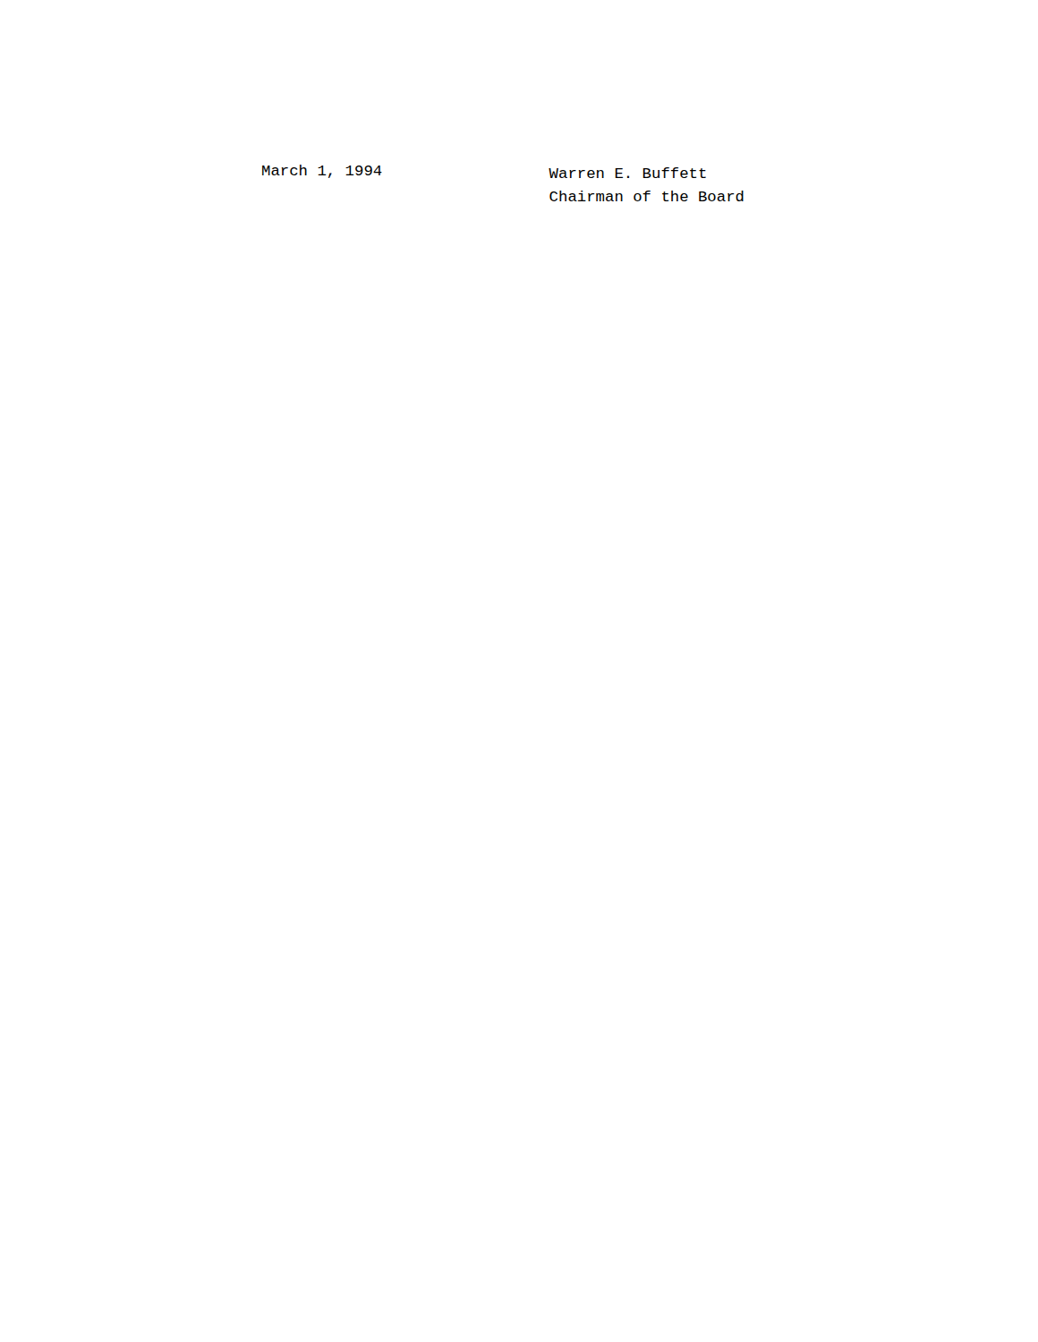March 1, 1994
Warren E. Buffett Chairman of the Board